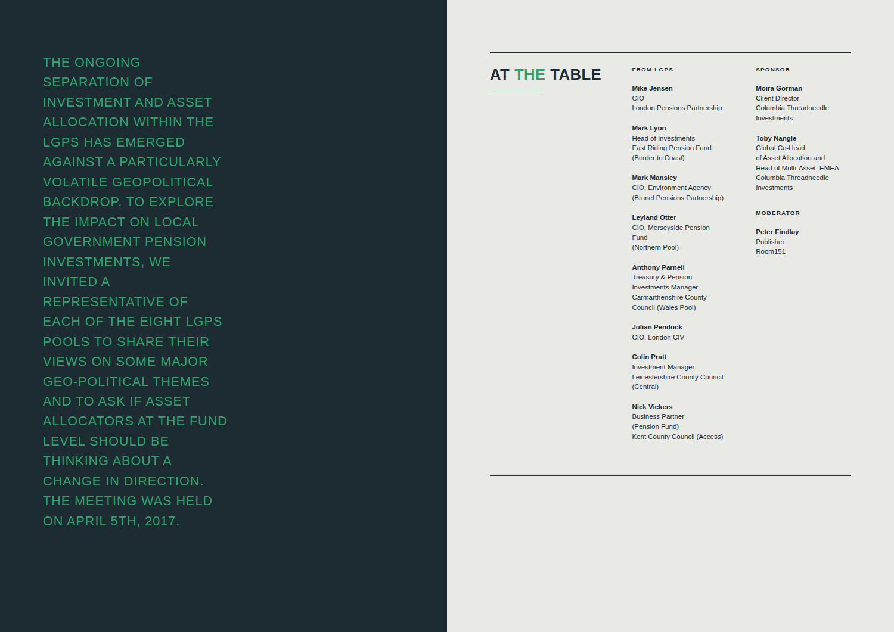The ongoing separation of investment and asset allocation within the LGPS has emerged against a particularly volatile geopolitical backdrop. To explore the impact on local government pension investments, we invited a representative of each of the eight LGPS pools to share their views on some major geo-political themes and to ask if asset allocators at the fund level should be thinking about a change in direction. The meeting was held on April 5th, 2017.
At the Table
From LGPS
Mike Jensen CIO London Pensions Partnership
Mark Lyon Head of Investments East Riding Pension Fund (Border to Coast)
Mark Mansley CIO, Environment Agency (Brunel Pensions Partnership)
Leyland Otter CIO, Merseyside Pension Fund (Northern Pool)
Anthony Parnell Treasury & Pension Investments Manager Carmarthenshire County Council (Wales Pool)
Julian Pendock CIO, London CIV
Colin Pratt Investment Manager Leicestershire County Council (Central)
Nick Vickers Business Partner (Pension Fund) Kent County Council (Access)
Sponsor
Moira Gorman Client Director Columbia Threadneedle Investments
Toby Nangle Global Co-Head of Asset Allocation and Head of Multi-Asset, EMEA Columbia Threadneedle Investments
Moderator
Peter Findlay Publisher Room151